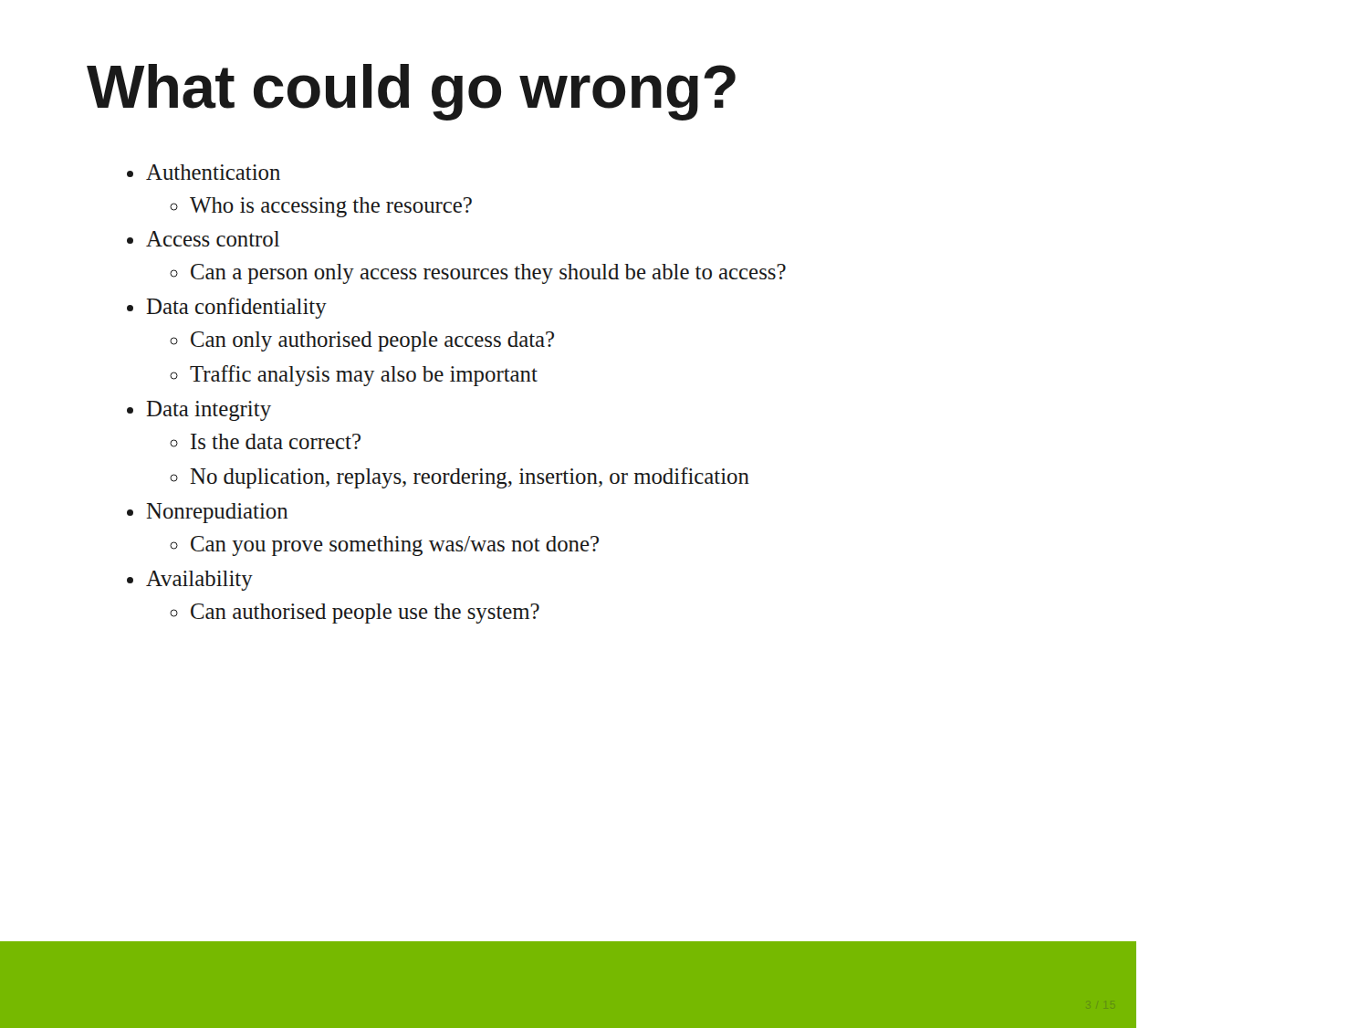What could go wrong?
Authentication
Who is accessing the resource?
Access control
Can a person only access resources they should be able to access?
Data confidentiality
Can only authorised people access data?
Traffic analysis may also be important
Data integrity
Is the data correct?
No duplication, replays, reordering, insertion, or modification
Nonrepudiation
Can you prove something was/was not done?
Availability
Can authorised people use the system?
3 / 15